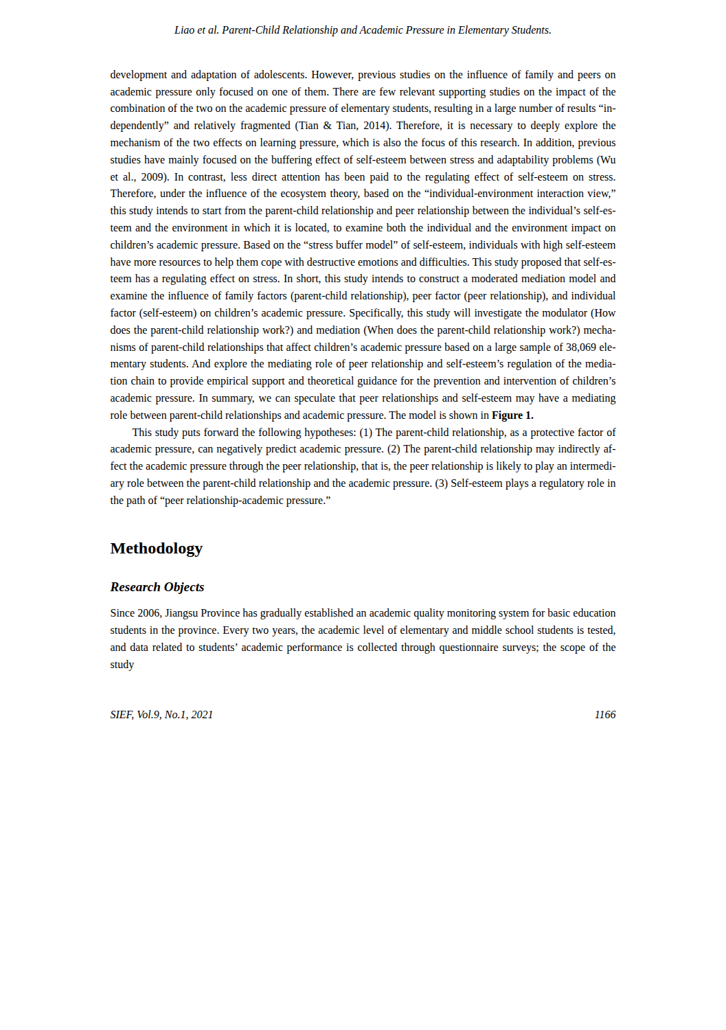Liao et al. Parent-Child Relationship and Academic Pressure in Elementary Students.
development and adaptation of adolescents. However, previous studies on the influence of family and peers on academic pressure only focused on one of them. There are few relevant supporting studies on the impact of the combination of the two on the academic pressure of elementary students, resulting in a large number of results “independently” and relatively fragmented (Tian & Tian, 2014). Therefore, it is necessary to deeply explore the mechanism of the two effects on learning pressure, which is also the focus of this research. In addition, previous studies have mainly focused on the buffering effect of self-esteem between stress and adaptability problems (Wu et al., 2009). In contrast, less direct attention has been paid to the regulating effect of self-esteem on stress. Therefore, under the influence of the ecosystem theory, based on the “individual-environment interaction view,” this study intends to start from the parent-child relationship and peer relationship between the individual’s self-esteem and the environment in which it is located, to examine both the individual and the environment impact on children’s academic pressure. Based on the “stress buffer model” of self-esteem, individuals with high self-esteem have more resources to help them cope with destructive emotions and difficulties. This study proposed that self-esteem has a regulating effect on stress. In short, this study intends to construct a moderated mediation model and examine the influence of family factors (parent-child relationship), peer factor (peer relationship), and individual factor (self-esteem) on children’s academic pressure. Specifically, this study will investigate the modulator (How does the parent-child relationship work?) and mediation (When does the parent-child relationship work?) mechanisms of parent-child relationships that affect children’s academic pressure based on a large sample of 38,069 elementary students. And explore the mediating role of peer relationship and self-esteem’s regulation of the mediation chain to provide empirical support and theoretical guidance for the prevention and intervention of children’s academic pressure. In summary, we can speculate that peer relationships and self-esteem may have a mediating role between parent-child relationships and academic pressure. The model is shown in Figure 1.
This study puts forward the following hypotheses: (1) The parent-child relationship, as a protective factor of academic pressure, can negatively predict academic pressure. (2) The parent-child relationship may indirectly affect the academic pressure through the peer relationship, that is, the peer relationship is likely to play an intermediary role between the parent-child relationship and the academic pressure. (3) Self-esteem plays a regulatory role in the path of “peer relationship-academic pressure.”
Methodology
Research Objects
Since 2006, Jiangsu Province has gradually established an academic quality monitoring system for basic education students in the province. Every two years, the academic level of elementary and middle school students is tested, and data related to students’ academic performance is collected through questionnaire surveys; the scope of the study
SIEF, Vol.9, No.1, 2021 1166